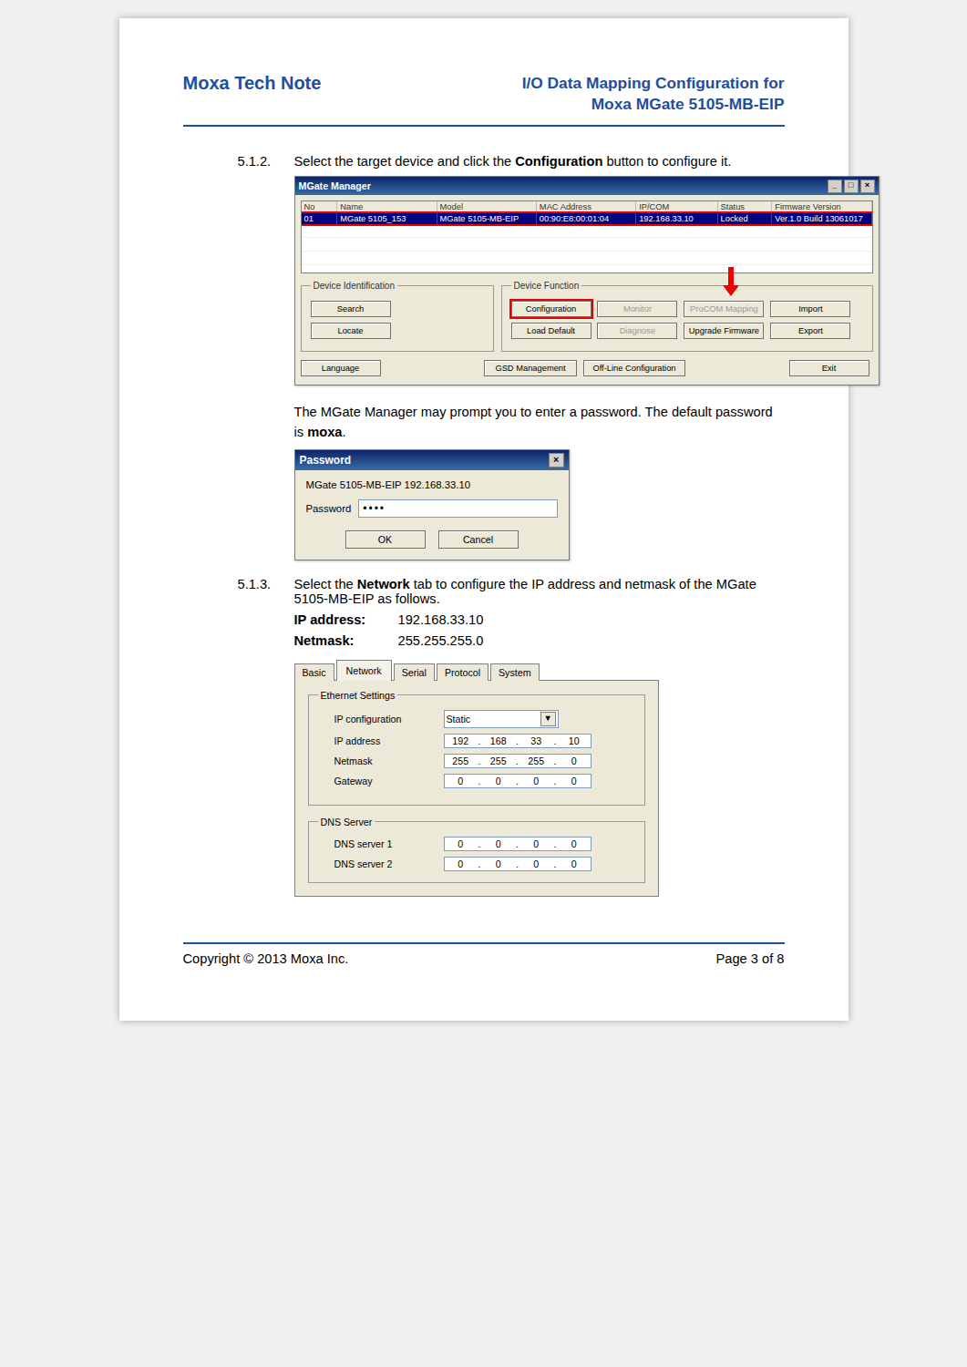Moxa Tech Note
I/O Data Mapping Configuration for
Moxa MGate 5105-MB-EIP
5.1.2.
Select the target device and click the Configuration button to configure it.
MGate Manager _□×
No
Name
Model
MAC Address
IP/COM
Status
Firmware Version
01
MGate 5105_153
MGate 5105-MB-EIP
00:90:E8:00:01:04
192.168.33.10
Locked
Ver.1.0 Build 13061017
Device Identification
Search
Locate
Device Function
Configuration Monitor ProCOM Mapping Import
Load Default Diagnose Upgrade Firmware Export
Language GSD Management Off-Line Configuration Exit
The MGate Manager may prompt you to enter a password. The default password is moxa.
Password ×
MGate 5105-MB-EIP 192.168.33.10
Password ••••
OK Cancel
5.1.3.
Select the Network tab to configure the IP address and netmask of the MGate 5105-MB-EIP as follows.
IP address: 192.168.33.10
Netmask: 255.255.255.0
Basic
Network
Serial
Protocol
System
Ethernet Settings
IP configuration
Static▼
IP address
192. 168. 33. 10
Netmask
255. 255. 255. 0
Gateway
0. 0. 0. 0
DNS Server
DNS server 1
0. 0. 0. 0
DNS server 2
0. 0. 0. 0
Copyright © 2013 Moxa Inc. Page 3 of 8